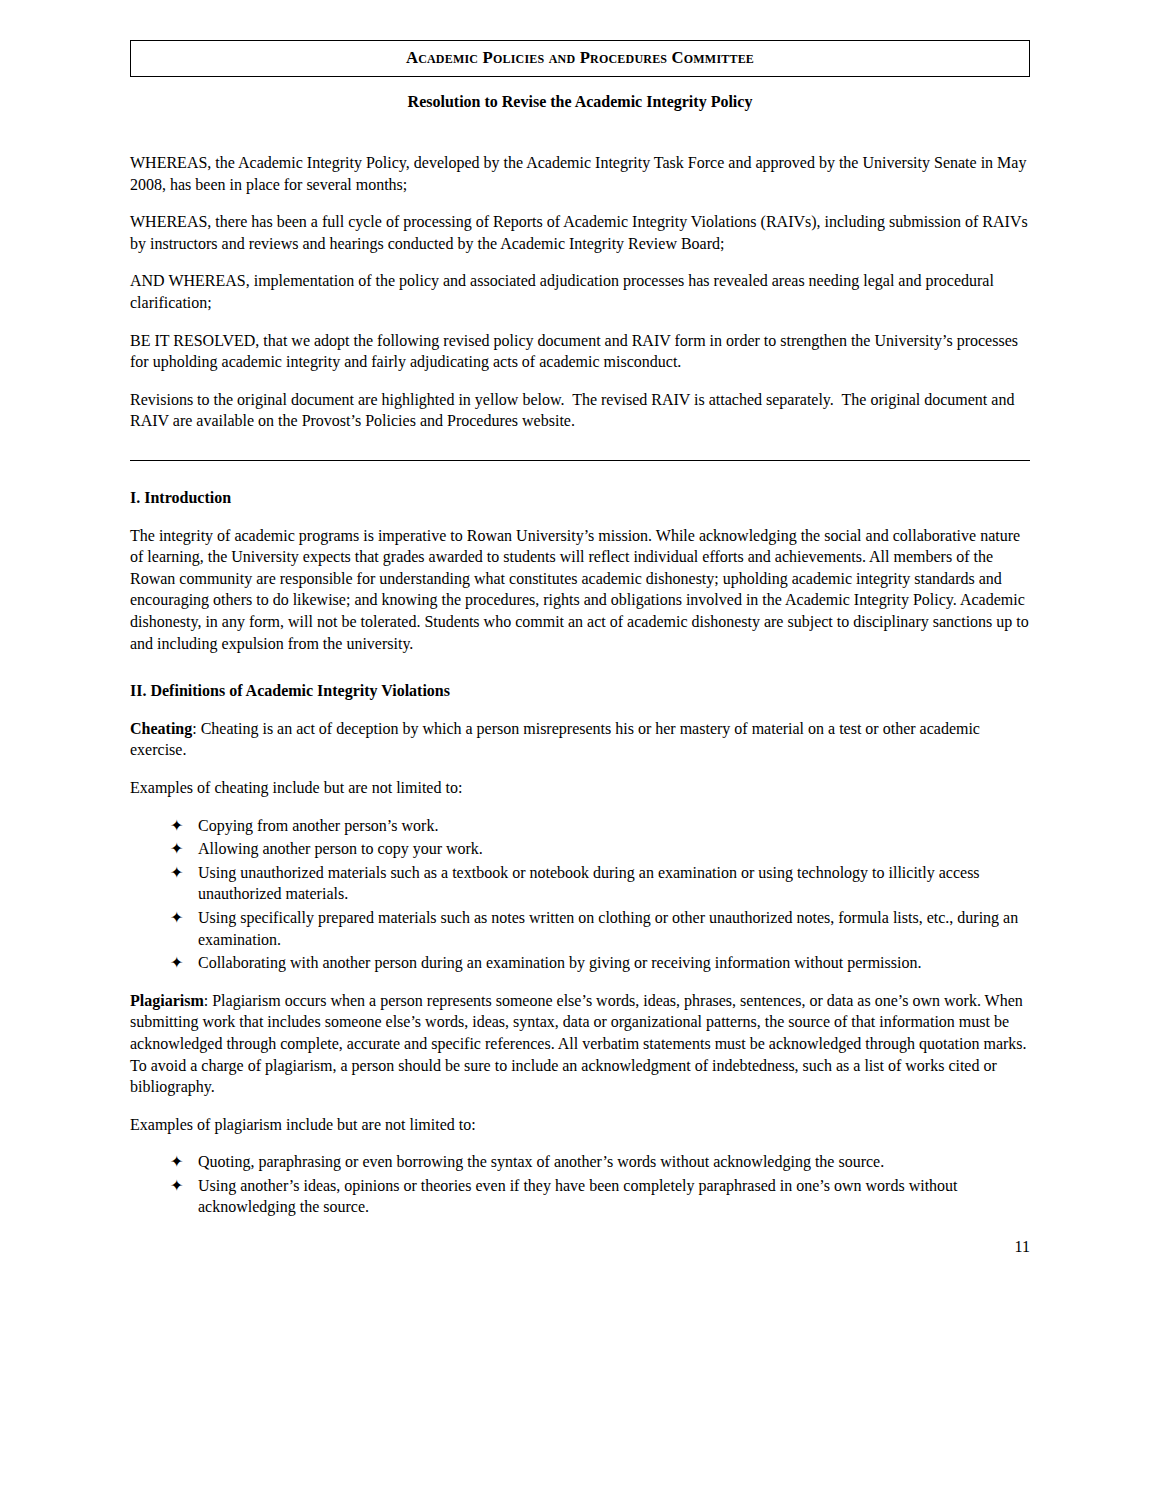Academic Policies and Procedures Committee
Resolution to Revise the Academic Integrity Policy
WHEREAS, the Academic Integrity Policy, developed by the Academic Integrity Task Force and approved by the University Senate in May 2008, has been in place for several months;
WHEREAS, there has been a full cycle of processing of Reports of Academic Integrity Violations (RAIVs), including submission of RAIVs by instructors and reviews and hearings conducted by the Academic Integrity Review Board;
AND WHEREAS, implementation of the policy and associated adjudication processes has revealed areas needing legal and procedural clarification;
BE IT RESOLVED, that we adopt the following revised policy document and RAIV form in order to strengthen the University’s processes for upholding academic integrity and fairly adjudicating acts of academic misconduct.
Revisions to the original document are highlighted in yellow below. The revised RAIV is attached separately. The original document and RAIV are available on the Provost’s Policies and Procedures website.
I. Introduction
The integrity of academic programs is imperative to Rowan University’s mission. While acknowledging the social and collaborative nature of learning, the University expects that grades awarded to students will reflect individual efforts and achievements. All members of the Rowan community are responsible for understanding what constitutes academic dishonesty; upholding academic integrity standards and encouraging others to do likewise; and knowing the procedures, rights and obligations involved in the Academic Integrity Policy. Academic dishonesty, in any form, will not be tolerated. Students who commit an act of academic dishonesty are subject to disciplinary sanctions up to and including expulsion from the university.
II. Definitions of Academic Integrity Violations
Cheating: Cheating is an act of deception by which a person misrepresents his or her mastery of material on a test or other academic exercise.
Examples of cheating include but are not limited to:
Copying from another person’s work.
Allowing another person to copy your work.
Using unauthorized materials such as a textbook or notebook during an examination or using technology to illicitly access unauthorized materials.
Using specifically prepared materials such as notes written on clothing or other unauthorized notes, formula lists, etc., during an examination.
Collaborating with another person during an examination by giving or receiving information without permission.
Plagiarism: Plagiarism occurs when a person represents someone else’s words, ideas, phrases, sentences, or data as one’s own work. When submitting work that includes someone else’s words, ideas, syntax, data or organizational patterns, the source of that information must be acknowledged through complete, accurate and specific references. All verbatim statements must be acknowledged through quotation marks. To avoid a charge of plagiarism, a person should be sure to include an acknowledgment of indebtedness, such as a list of works cited or bibliography.
Examples of plagiarism include but are not limited to:
Quoting, paraphrasing or even borrowing the syntax of another’s words without acknowledging the source.
Using another’s ideas, opinions or theories even if they have been completely paraphrased in one’s own words without acknowledging the source.
11